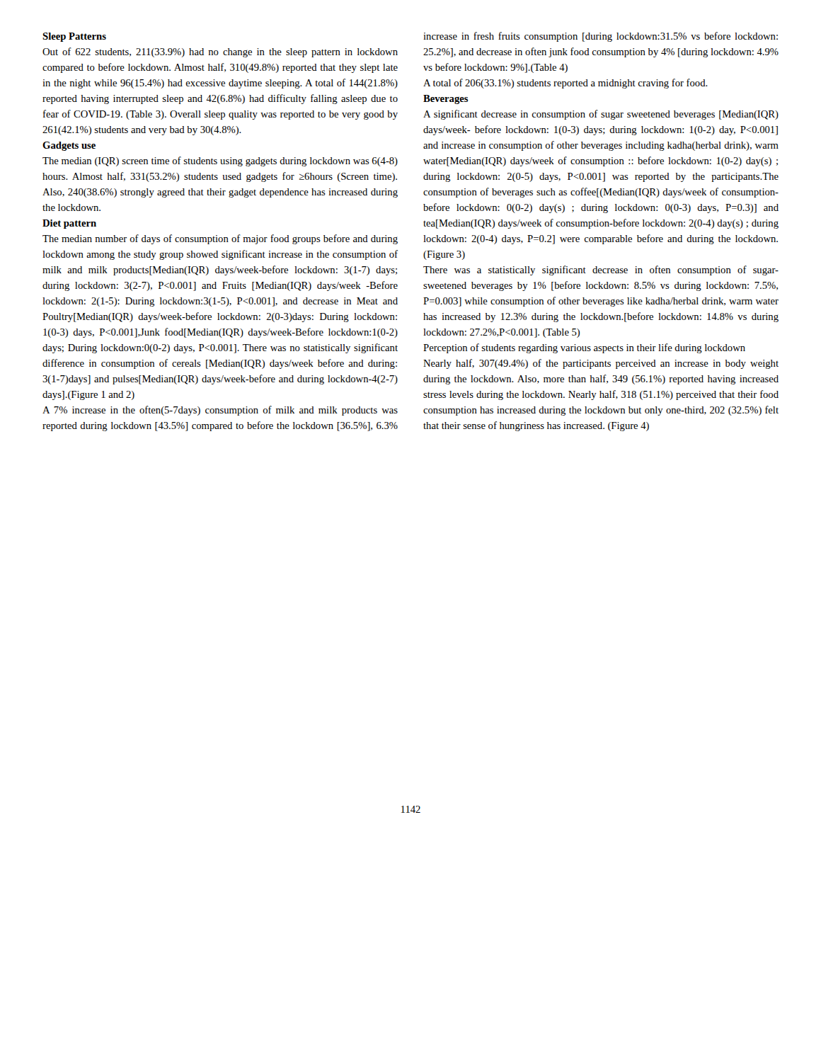Sleep Patterns
Out of 622 students, 211(33.9%) had no change in the sleep pattern in lockdown compared to before lockdown. Almost half, 310(49.8%) reported that they slept late in the night while 96(15.4%) had excessive daytime sleeping. A total of 144(21.8%) reported having interrupted sleep and 42(6.8%) had difficulty falling asleep due to fear of COVID-19. (Table 3). Overall sleep quality was reported to be very good by 261(42.1%) students and very bad by 30(4.8%).
Gadgets use
The median (IQR) screen time of students using gadgets during lockdown was 6(4-8) hours. Almost half, 331(53.2%) students used gadgets for ≥6hours (Screen time). Also, 240(38.6%) strongly agreed that their gadget dependence has increased during the lockdown.
Diet pattern
The median number of days of consumption of major food groups before and during lockdown among the study group showed significant increase in the consumption of milk and milk products[Median(IQR) days/week-before lockdown: 3(1-7) days; during lockdown: 3(2-7), P<0.001] and Fruits [Median(IQR) days/week -Before lockdown: 2(1-5): During lockdown:3(1-5), P<0.001], and decrease in Meat and Poultry[Median(IQR) days/week-before lockdown: 2(0-3)days: During lockdown: 1(0-3) days, P<0.001],Junk food[Median(IQR) days/week-Before lockdown:1(0-2) days; During lockdown:0(0-2) days, P<0.001]. There was no statistically significant difference in consumption of cereals [Median(IQR) days/week before and during: 3(1-7)days] and pulses[Median(IQR) days/week-before and during lockdown-4(2-7) days].(Figure 1 and 2)
A 7% increase in the often(5-7days) consumption of milk and milk products was reported during lockdown [43.5%] compared to before the lockdown [36.5%], 6.3% increase in fresh fruits consumption [during lockdown:31.5% vs before lockdown: 25.2%], and decrease in often junk food consumption by 4% [during lockdown: 4.9% vs before lockdown: 9%].(Table 4)
A total of 206(33.1%) students reported a midnight craving for food.
Beverages
A significant decrease in consumption of sugar sweetened beverages [Median(IQR) days/week- before lockdown: 1(0-3) days; during lockdown: 1(0-2) day, P<0.001] and increase in consumption of other beverages including kadha(herbal drink), warm water[Median(IQR) days/week of consumption :: before lockdown: 1(0-2) day(s) ; during lockdown: 2(0-5) days, P<0.001] was reported by the participants.The consumption of beverages such as coffee[(Median(IQR) days/week of consumption-before lockdown: 0(0-2) day(s) ; during lockdown: 0(0-3) days, P=0.3)] and tea[Median(IQR) days/week of consumption-before lockdown: 2(0-4) day(s) ; during lockdown: 2(0-4) days, P=0.2] were comparable before and during the lockdown.(Figure 3)
There was a statistically significant decrease in often consumption of sugar-sweetened beverages by 1% [before lockdown: 8.5% vs during lockdown: 7.5%, P=0.003] while consumption of other beverages like kadha/herbal drink, warm water has increased by 12.3% during the lockdown.[before lockdown: 14.8% vs during lockdown: 27.2%,P<0.001]. (Table 5)
Perception of students regarding various aspects in their life during lockdown
Nearly half, 307(49.4%) of the participants perceived an increase in body weight during the lockdown. Also, more than half, 349 (56.1%) reported having increased stress levels during the lockdown. Nearly half, 318 (51.1%) perceived that their food consumption has increased during the lockdown but only one-third, 202 (32.5%) felt that their sense of hungriness has increased. (Figure 4)
1142